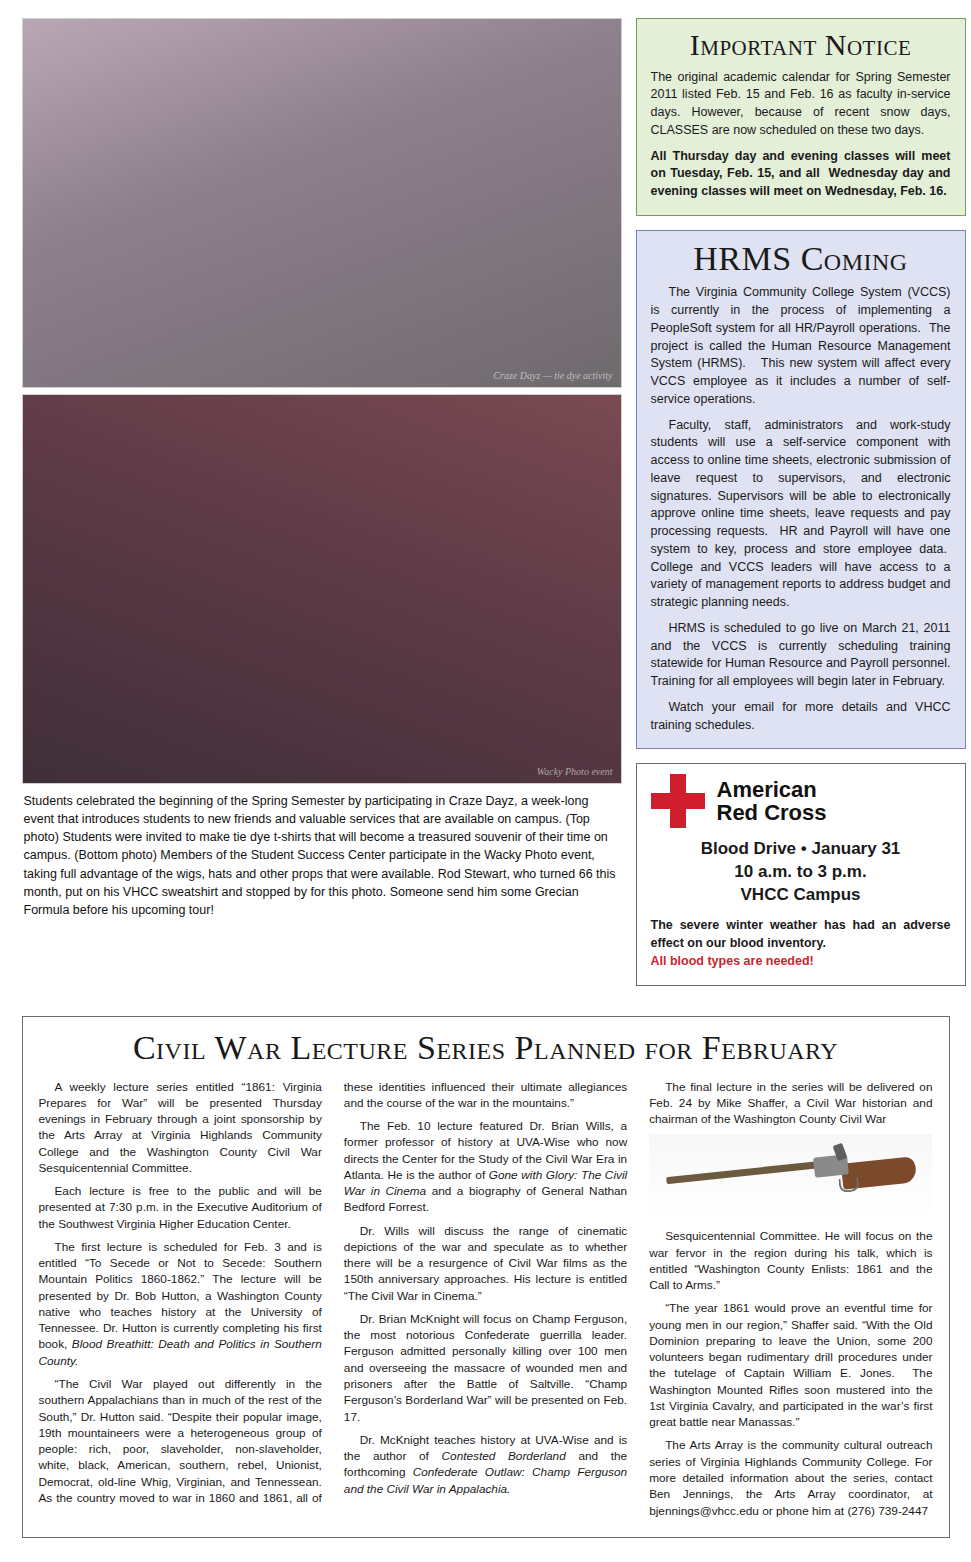Craze Dayz — tie dye activity
Wacky Photo event
Students celebrated the beginning of the Spring Semester by participating in Craze Dayz, a week-long event that introduces students to new friends and valuable services that are available on campus. (Top photo) Students were invited to make tie dye t-shirts that will become a treasured souvenir of their time on campus. (Bottom photo) Members of the Student Success Center participate in the Wacky Photo event, taking full advantage of the wigs, hats and other props that were available. Rod Stewart, who turned 66 this month, put on his VHCC sweatshirt and stopped by for this photo. Someone send him some Grecian Formula before his upcoming tour!
Important Notice
The original academic calendar for Spring Semester 2011 listed Feb. 15 and Feb. 16 as faculty in-service days. However, because of recent snow days, CLASSES are now scheduled on these two days.
All Thursday day and evening classes will meet on Tuesday, Feb. 15, and all Wednesday day and evening classes will meet on Wednesday, Feb. 16.
HRMS Coming
The Virginia Community College System (VCCS) is currently in the process of implementing a PeopleSoft system for all HR/Payroll operations. The project is called the Human Resource Management System (HRMS). This new system will affect every VCCS employee as it includes a number of self-service operations.
Faculty, staff, administrators and work-study students will use a self-service component with access to online time sheets, electronic submission of leave request to supervisors, and electronic signatures. Supervisors will be able to electronically approve online time sheets, leave requests and pay processing requests. HR and Payroll will have one system to key, process and store employee data. College and VCCS leaders will have access to a variety of management reports to address budget and strategic planning needs.
HRMS is scheduled to go live on March 21, 2011 and the VCCS is currently scheduling training statewide for Human Resource and Payroll personnel. Training for all employees will begin later in February.
Watch your email for more details and VHCC training schedules.
American
Red Cross
Blood Drive • January 31
10 a.m. to 3 p.m.
VHCC Campus
The severe winter weather has had an adverse effect on our blood inventory.
All blood types are needed!
Civil War Lecture Series Planned for February
A weekly lecture series entitled “1861: Virginia Prepares for War” will be presented Thursday evenings in February through a joint sponsorship by the Arts Array at Virginia Highlands Community College and the Washington County Civil War Sesquicentennial Committee.
Each lecture is free to the public and will be presented at 7:30 p.m. in the Executive Auditorium of the Southwest Virginia Higher Education Center.
The first lecture is scheduled for Feb. 3 and is entitled “To Secede or Not to Secede: Southern Mountain Politics 1860-1862.” The lecture will be presented by Dr. Bob Hutton, a Washington County native who teaches history at the University of Tennessee. Dr. Hutton is currently completing his first book, Blood Breathitt: Death and Politics in Southern County.
“The Civil War played out differently in the southern Appalachians than in much of the rest of the South,” Dr. Hutton said. “Despite their popular image, 19th mountaineers were a heterogeneous group of people: rich, poor, slaveholder, non-slaveholder, white, black, American, southern, rebel, Unionist, Democrat, old-line Whig, Virginian, and Tennessean. As the country moved to war in 1860 and 1861, all of these identities influenced their ultimate allegiances and the course of the war in the mountains.”
The Feb. 10 lecture featured Dr. Brian Wills, a former professor of history at UVA-Wise who now directs the Center for the Study of the Civil War Era in Atlanta. He is the author of Gone with Glory: The Civil War in Cinema and a biography of General Nathan Bedford Forrest.
Dr. Wills will discuss the range of cinematic depictions of the war and speculate as to whether there will be a resurgence of Civil War films as the 150th anniversary approaches. His lecture is entitled “The Civil War in Cinema.”
Dr. Brian McKnight will focus on Champ Ferguson, the most notorious Confederate guerrilla leader. Ferguson admitted personally killing over 100 men and overseeing the massacre of wounded men and prisoners after the Battle of Saltville. “Champ Ferguson’s Borderland War” will be presented on Feb. 17.
Dr. McKnight teaches history at UVA-Wise and is the author of Contested Borderland and the forthcoming Confederate Outlaw: Champ Ferguson and the Civil War in Appalachia.
The final lecture in the series will be delivered on Feb. 24 by Mike Shaffer, a Civil War historian and chairman of the Washington County Civil War
Sesquicentennial Committee. He will focus on the war fervor in the region during his talk, which is entitled “Washington County Enlists: 1861 and the Call to Arms.”
“The year 1861 would prove an eventful time for young men in our region,” Shaffer said. “With the Old Dominion preparing to leave the Union, some 200 volunteers began rudimentary drill procedures under the tutelage of Captain William E. Jones. The Washington Mounted Rifles soon mustered into the 1st Virginia Cavalry, and participated in the war’s first great battle near Manassas.”
The Arts Array is the community cultural outreach series of Virginia Highlands Community College. For more detailed information about the series, contact Ben Jennings, the Arts Array coordinator, at bjennings@vhcc.edu or phone him at (276) 739-2447